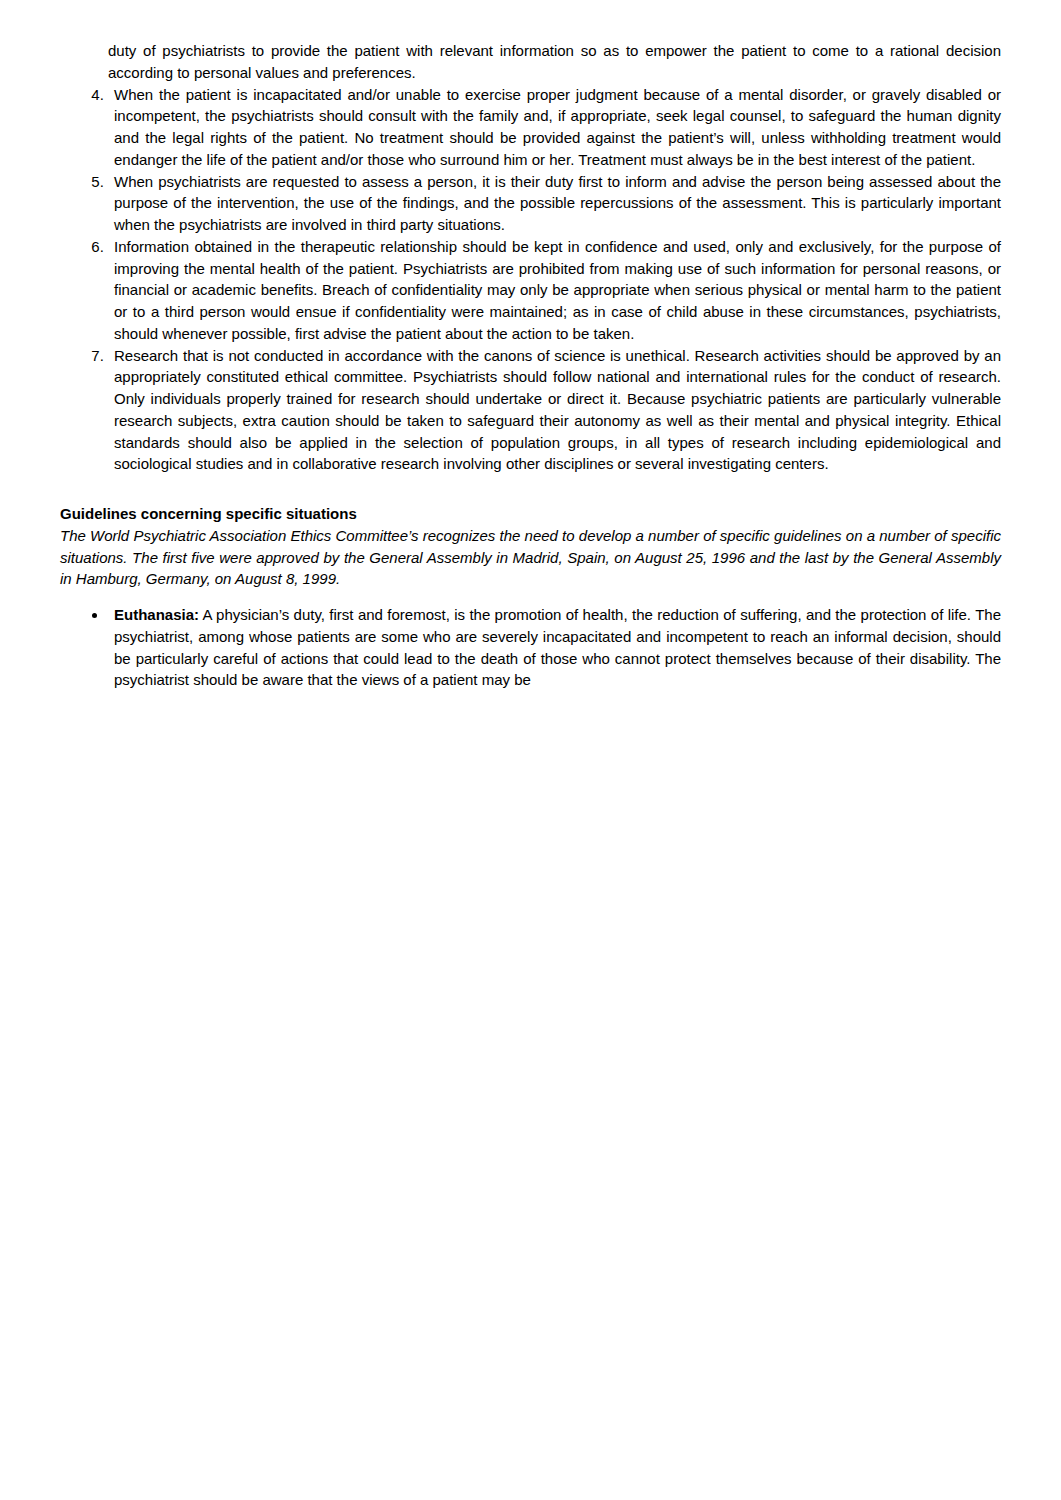duty of psychiatrists to provide the patient with relevant information so as to empower the patient to come to a rational decision according to personal values and preferences.
When the patient is incapacitated and/or unable to exercise proper judgment because of a mental disorder, or gravely disabled or incompetent, the psychiatrists should consult with the family and, if appropriate, seek legal counsel, to safeguard the human dignity and the legal rights of the patient. No treatment should be provided against the patient’s will, unless withholding treatment would endanger the life of the patient and/or those who surround him or her. Treatment must always be in the best interest of the patient.
When psychiatrists are requested to assess a person, it is their duty first to inform and advise the person being assessed about the purpose of the intervention, the use of the findings, and the possible repercussions of the assessment. This is particularly important when the psychiatrists are involved in third party situations.
Information obtained in the therapeutic relationship should be kept in confidence and used, only and exclusively, for the purpose of improving the mental health of the patient. Psychiatrists are prohibited from making use of such information for personal reasons, or financial or academic benefits. Breach of confidentiality may only be appropriate when serious physical or mental harm to the patient or to a third person would ensue if confidentiality were maintained; as in case of child abuse in these circumstances, psychiatrists, should whenever possible, first advise the patient about the action to be taken.
Research that is not conducted in accordance with the canons of science is unethical. Research activities should be approved by an appropriately constituted ethical committee. Psychiatrists should follow national and international rules for the conduct of research. Only individuals properly trained for research should undertake or direct it. Because psychiatric patients are particularly vulnerable research subjects, extra caution should be taken to safeguard their autonomy as well as their mental and physical integrity. Ethical standards should also be applied in the selection of population groups, in all types of research including epidemiological and sociological studies and in collaborative research involving other disciplines or several investigating centers.
Guidelines concerning specific situations
The World Psychiatric Association Ethics Committee’s recognizes the need to develop a number of specific guidelines on a number of specific situations. The first five were approved by the General Assembly in Madrid, Spain, on August 25, 1996 and the last by the General Assembly in Hamburg, Germany, on August 8, 1999.
Euthanasia: A physician’s duty, first and foremost, is the promotion of health, the reduction of suffering, and the protection of life. The psychiatrist, among whose patients are some who are severely incapacitated and incompetent to reach an informal decision, should be particularly careful of actions that could lead to the death of those who cannot protect themselves because of their disability. The psychiatrist should be aware that the views of a patient may be